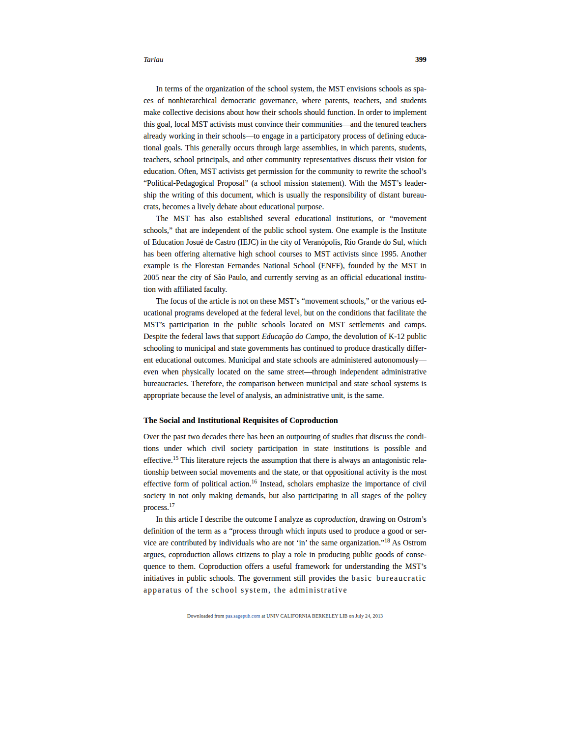Tarlau 399
In terms of the organization of the school system, the MST envisions schools as spaces of nonhierarchical democratic governance, where parents, teachers, and students make collective decisions about how their schools should function. In order to implement this goal, local MST activists must convince their communities—and the tenured teachers already working in their schools—to engage in a participatory process of defining educational goals. This generally occurs through large assemblies, in which parents, students, teachers, school principals, and other community representatives discuss their vision for education. Often, MST activists get permission for the community to rewrite the school’s “Political-Pedagogical Proposal” (a school mission statement). With the MST’s leadership the writing of this document, which is usually the responsibility of distant bureaucrats, becomes a lively debate about educational purpose.
The MST has also established several educational institutions, or “movement schools,” that are independent of the public school system. One example is the Institute of Education Josué de Castro (IEJC) in the city of Veranópolis, Rio Grande do Sul, which has been offering alternative high school courses to MST activists since 1995. Another example is the Florestan Fernandes National School (ENFF), founded by the MST in 2005 near the city of São Paulo, and currently serving as an official educational institution with affiliated faculty.
The focus of the article is not on these MST’s “movement schools,” or the various educational programs developed at the federal level, but on the conditions that facilitate the MST’s participation in the public schools located on MST settlements and camps. Despite the federal laws that support Educação do Campo, the devolution of K-12 public schooling to municipal and state governments has continued to produce drastically different educational outcomes. Municipal and state schools are administered autonomously—even when physically located on the same street—through independent administrative bureaucracies. Therefore, the comparison between municipal and state school systems is appropriate because the level of analysis, an administrative unit, is the same.
The Social and Institutional Requisites of Coproduction
Over the past two decades there has been an outpouring of studies that discuss the conditions under which civil society participation in state institutions is possible and effective.15 This literature rejects the assumption that there is always an antagonistic relationship between social movements and the state, or that oppositional activity is the most effective form of political action.16 Instead, scholars emphasize the importance of civil society in not only making demands, but also participating in all stages of the policy process.17
In this article I describe the outcome I analyze as coproduction, drawing on Ostrom’s definition of the term as a “process through which inputs used to produce a good or service are contributed by individuals who are not ‘in’ the same organization.”18 As Ostrom argues, coproduction allows citizens to play a role in producing public goods of consequence to them. Coproduction offers a useful framework for understanding the MST’s initiatives in public schools. The government still provides the basic bureaucratic apparatus of the school system, the administrative
Downloaded from pas.sagepub.com at UNIV CALIFORNIA BERKELEY LIB on July 24, 2013